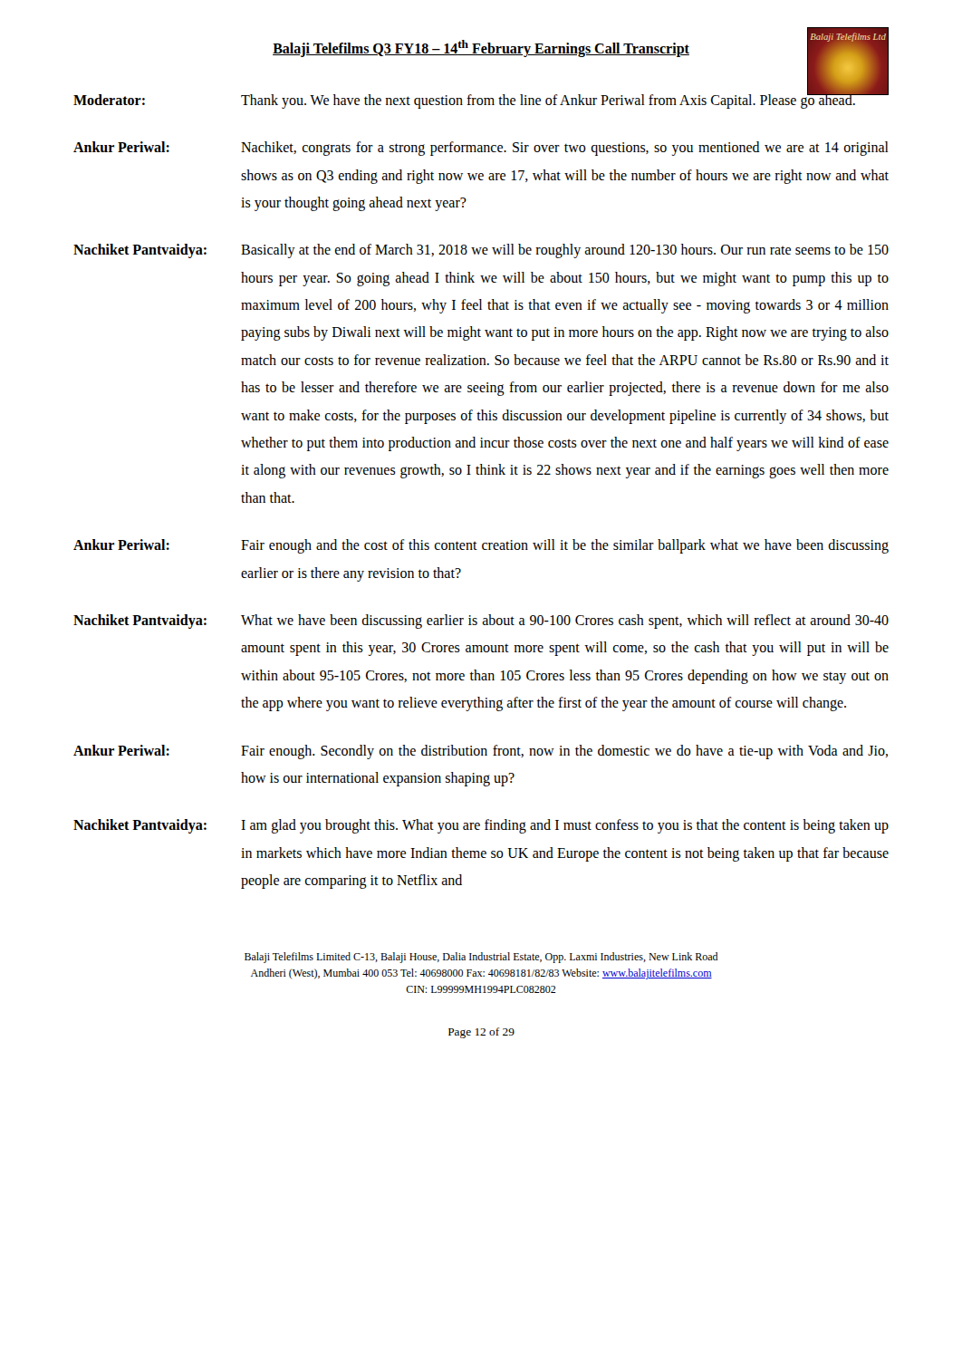Balaji Telefilms Ltd
Balaji Telefilms Q3 FY18 – 14th February Earnings Call Transcript
Moderator:
Thank you. We have the next question from the line of Ankur Periwal from Axis Capital. Please go ahead.
Ankur Periwal:
Nachiket, congrats for a strong performance. Sir over two questions, so you mentioned we are at 14 original shows as on Q3 ending and right now we are 17, what will be the number of hours we are right now and what is your thought going ahead next year?
Nachiket Pantvaidya:
Basically at the end of March 31, 2018 we will be roughly around 120-130 hours. Our run rate seems to be 150 hours per year. So going ahead I think we will be about 150 hours, but we might want to pump this up to maximum level of 200 hours, why I feel that is that even if we actually see - moving towards 3 or 4 million paying subs by Diwali next will be might want to put in more hours on the app. Right now we are trying to also match our costs to for revenue realization. So because we feel that the ARPU cannot be Rs.80 or Rs.90 and it has to be lesser and therefore we are seeing from our earlier projected, there is a revenue down for me also want to make costs, for the purposes of this discussion our development pipeline is currently of 34 shows, but whether to put them into production and incur those costs over the next one and half years we will kind of ease it along with our revenues growth, so I think it is 22 shows next year and if the earnings goes well then more than that.
Ankur Periwal:
Fair enough and the cost of this content creation will it be the similar ballpark what we have been discussing earlier or is there any revision to that?
Nachiket Pantvaidya:
What we have been discussing earlier is about a 90-100 Crores cash spent, which will reflect at around 30-40 amount spent in this year, 30 Crores amount more spent will come, so the cash that you will put in will be within about 95-105 Crores, not more than 105 Crores less than 95 Crores depending on how we stay out on the app where you want to relieve everything after the first of the year the amount of course will change.
Ankur Periwal:
Fair enough. Secondly on the distribution front, now in the domestic we do have a tie-up with Voda and Jio, how is our international expansion shaping up?
Nachiket Pantvaidya:
I am glad you brought this. What you are finding and I must confess to you is that the content is being taken up in markets which have more Indian theme so UK and Europe the content is not being taken up that far because people are comparing it to Netflix and
Balaji Telefilms Limited C-13, Balaji House, Dalia Industrial Estate, Opp. Laxmi Industries, New Link Road
Andheri (West), Mumbai 400 053 Tel: 40698000 Fax: 40698181/82/83 Website: www.balajitelefilms.com
CIN: L99999MH1994PLC082802
Page 12 of 29